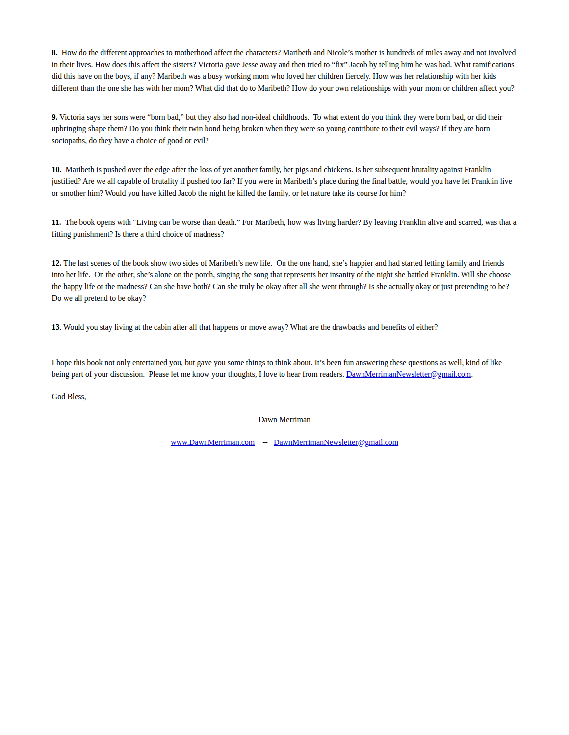8. How do the different approaches to motherhood affect the characters? Maribeth and Nicole’s mother is hundreds of miles away and not involved in their lives. How does this affect the sisters? Victoria gave Jesse away and then tried to “fix” Jacob by telling him he was bad. What ramifications did this have on the boys, if any? Maribeth was a busy working mom who loved her children fiercely. How was her relationship with her kids different than the one she has with her mom? What did that do to Maribeth? How do your own relationships with your mom or children affect you?
9. Victoria says her sons were “born bad,” but they also had non-ideal childhoods. To what extent do you think they were born bad, or did their upbringing shape them? Do you think their twin bond being broken when they were so young contribute to their evil ways? If they are born sociopaths, do they have a choice of good or evil?
10. Maribeth is pushed over the edge after the loss of yet another family, her pigs and chickens. Is her subsequent brutality against Franklin justified? Are we all capable of brutality if pushed too far? If you were in Maribeth’s place during the final battle, would you have let Franklin live or smother him? Would you have killed Jacob the night he killed the family, or let nature take its course for him?
11. The book opens with “Living can be worse than death.” For Maribeth, how was living harder? By leaving Franklin alive and scarred, was that a fitting punishment? Is there a third choice of madness?
12. The last scenes of the book show two sides of Maribeth’s new life. On the one hand, she’s happier and had started letting family and friends into her life. On the other, she’s alone on the porch, singing the song that represents her insanity of the night she battled Franklin. Will she choose the happy life or the madness? Can she have both? Can she truly be okay after all she went through? Is she actually okay or just pretending to be? Do we all pretend to be okay?
13. Would you stay living at the cabin after all that happens or move away? What are the drawbacks and benefits of either?
I hope this book not only entertained you, but gave you some things to think about. It’s been fun answering these questions as well, kind of like being part of your discussion. Please let me know your thoughts, I love to hear from readers. DawnMerrimanNewsletter@gmail.com.
God Bless,
Dawn Merriman
www.DawnMerriman.com -- DawnMerrimanNewsletter@gmail.com